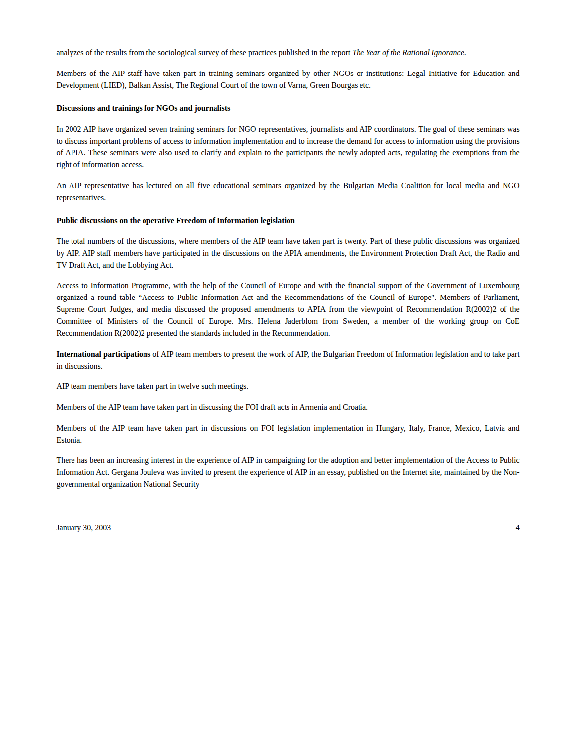analyzes of the results from the sociological survey of these practices published in the report The Year of the Rational Ignorance.
Members of the AIP staff have taken part in training seminars organized by other NGOs or institutions: Legal Initiative for Education and Development (LIED), Balkan Assist, The Regional Court of the town of Varna, Green Bourgas etc.
Discussions and trainings for NGOs and journalists
In 2002 AIP have organized seven training seminars for NGO representatives, journalists and AIP coordinators. The goal of these seminars was to discuss important problems of access to information implementation and to increase the demand for access to information using the provisions of APIA. These seminars were also used to clarify and explain to the participants the newly adopted acts, regulating the exemptions from the right of information access.
An AIP representative has lectured on all five educational seminars organized by the Bulgarian Media Coalition for local media and NGO representatives.
Public discussions on the operative Freedom of Information legislation
The total numbers of the discussions, where members of the AIP team have taken part is twenty. Part of these public discussions was organized by AIP. AIP staff members have participated in the discussions on the APIA amendments, the Environment Protection Draft Act, the Radio and TV Draft Act, and the Lobbying Act.
Access to Information Programme, with the help of the Council of Europe and with the financial support of the Government of Luxembourg organized a round table “Access to Public Information Act and the Recommendations of the Council of Europe”. Members of Parliament, Supreme Court Judges, and media discussed the proposed amendments to APIA from the viewpoint of Recommendation R(2002)2 of the Committee of Ministers of the Council of Europe. Mrs. Helena Jaderblom from Sweden, a member of the working group on CoE Recommendation R(2002)2 presented the standards included in the Recommendation.
International participations of AIP team members to present the work of AIP, the Bulgarian Freedom of Information legislation and to take part in discussions.
AIP team members have taken part in twelve such meetings.
Members of the AIP team have taken part in discussing the FOI draft acts in Armenia and Croatia.
Members of the AIP team have taken part in discussions on FOI legislation implementation in Hungary, Italy, France, Mexico, Latvia and Estonia.
There has been an increasing interest in the experience of AIP in campaigning for the adoption and better implementation of the Access to Public Information Act. Gergana Jouleva was invited to present the experience of AIP in an essay, published on the Internet site, maintained by the Non-governmental organization National Security
January 30, 2003 4